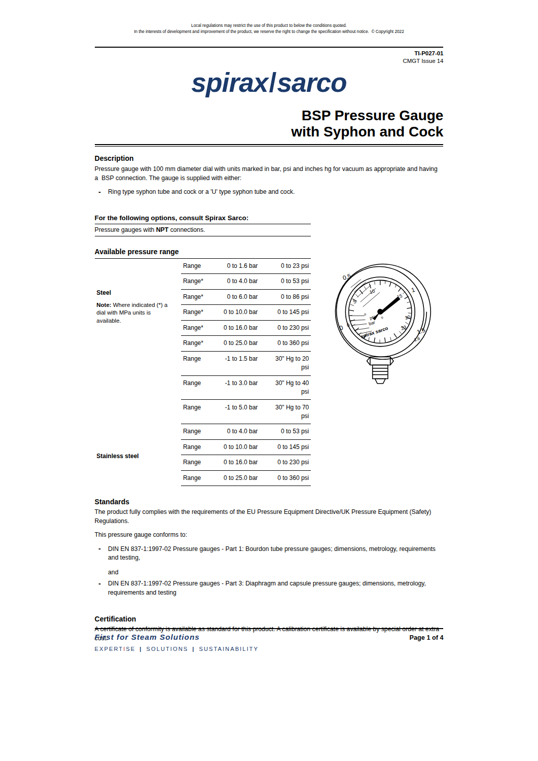Local regulations may restrict the use of this product to below the conditions quoted.
In the interests of development and improvement of the product, we reserve the right to change the specification without notice. © Copyright 2022
TI-P027-01
CMGT Issue 14
spirax/sarco
BSP Pressure Gauge
with Syphon and Cock
Description
Pressure gauge with 100 mm diameter dial with units marked in bar, psi and inches hg for vacuum as appropriate and having a BSP connection. The gauge is supplied with either:
Ring type syphon tube and cock or a 'U' type syphon tube and cock.
For the following options, consult Spirax Sarco:
Pressure gauges with NPT connections.
Available pressure range
| Steel Note: Where indicated (*) a dial with MPa units is available. | Range | 0 to 1.6 bar | 0 to 23 psi |
| Range* | 0 to 4.0 bar | 0 to 53 psi |
| Range* | 0 to 6.0 bar | 0 to 86 psi |
| Range* | 0 to 10.0 bar | 0 to 145 psi |
| Range* | 0 to 16.0 bar | 0 to 230 psi |
| Range* | 0 to 25.0 bar | 0 to 360 psi |
| Range | -1 to 1.5 bar | 30" Hg to 20 psi |
| Range | -1 to 3.0 bar | 30" Hg to 40 psi |
| Range | -1 to 5.0 bar | 30" Hg to 70 psi |
| Range | 0 to 4.0 bar | 0 to 53 psi |
| Stainless steel | Range | 0 to 10.0 bar | 0 to 145 psi |
| Range | 0 to 16.0 bar | 0 to 230 psi |
| Range | 0 to 25.0 bar | 0 to 360 psi |
0.5 1 1.5 1.6 0 10 5 15 20 23 0 psi bar o o spirax sarco
Standards
The product fully complies with the requirements of the EU Pressure Equipment Directive/UK Pressure Equipment (Safety) Regulations.
This pressure gauge conforms to:
DIN EN 837-1:1997-02 Pressure gauges - Part 1: Bourdon tube pressure gauges; dimensions, metrology, requirements and testing,
and
DIN EN 837-1:1997-02 Pressure gauges - Part 3: Diaphragm and capsule pressure gauges; dimensions, metrology, requirements and testing
Certification
A certificate of conformity is available as standard for this product. A calibration certificate is available by special order at extra cost.
First for Steam Solutions
Page 1 of 4
EXPERTISE | SOLUTIONS | SUSTAINABILITY